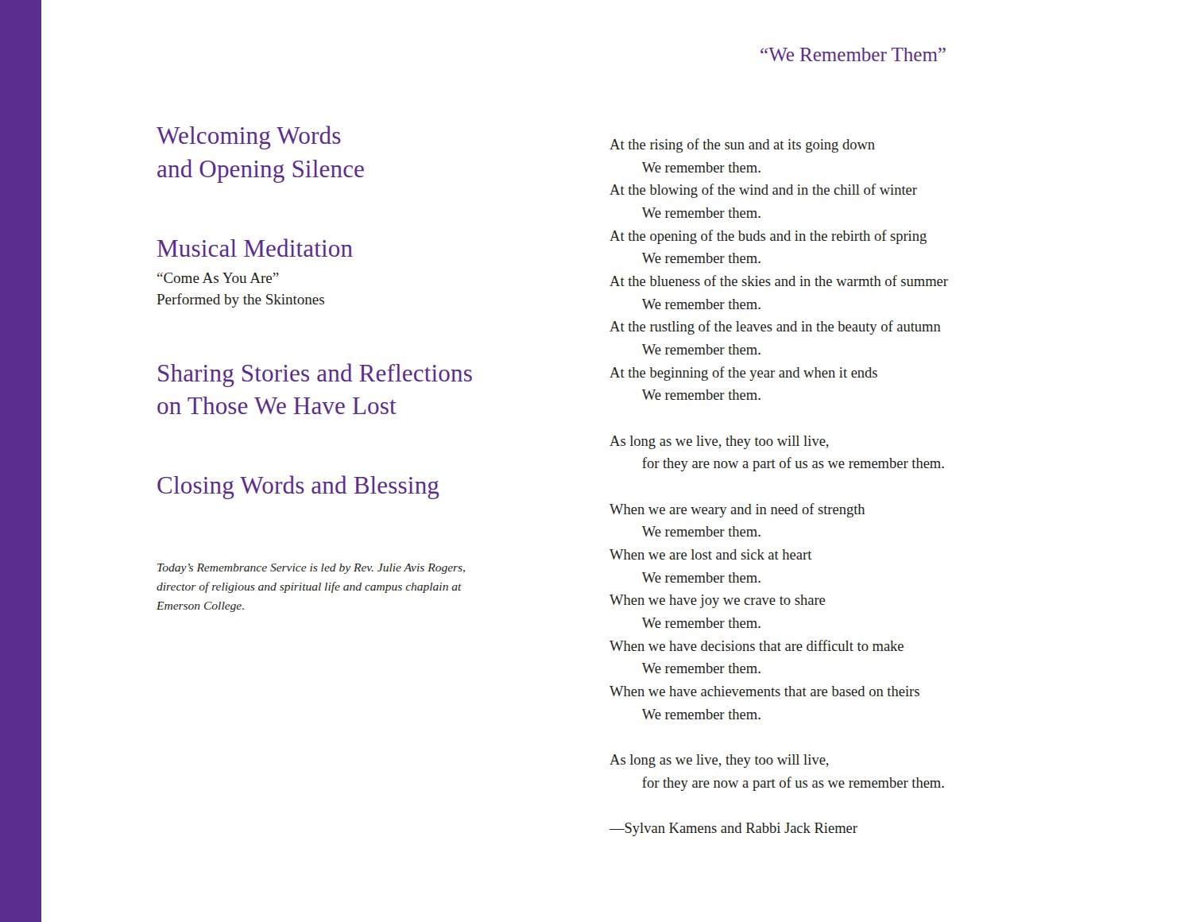Welcoming Words
and Opening Silence
Musical Meditation
“Come As You Are”
Performed by the Skintones
Sharing Stories and Reflections
on Those We Have Lost
Closing Words and Blessing
Today’s Remembrance Service is led by Rev. Julie Avis Rogers, director of religious and spiritual life and campus chaplain at Emerson College.
“We Remember Them”
At the rising of the sun and at its going down
We remember them.
At the blowing of the wind and in the chill of winter
We remember them.
At the opening of the buds and in the rebirth of spring
We remember them.
At the blueness of the skies and in the warmth of summer
We remember them.
At the rustling of the leaves and in the beauty of autumn
We remember them.
At the beginning of the year and when it ends
We remember them.
As long as we live, they too will live,
for they are now a part of us as we remember them.
When we are weary and in need of strength
We remember them.
When we are lost and sick at heart
We remember them.
When we have joy we crave to share
We remember them.
When we have decisions that are difficult to make
We remember them.
When we have achievements that are based on theirs
We remember them.
As long as we live, they too will live,
for they are now a part of us as we remember them.
—Sylvan Kamens and Rabbi Jack Riemer